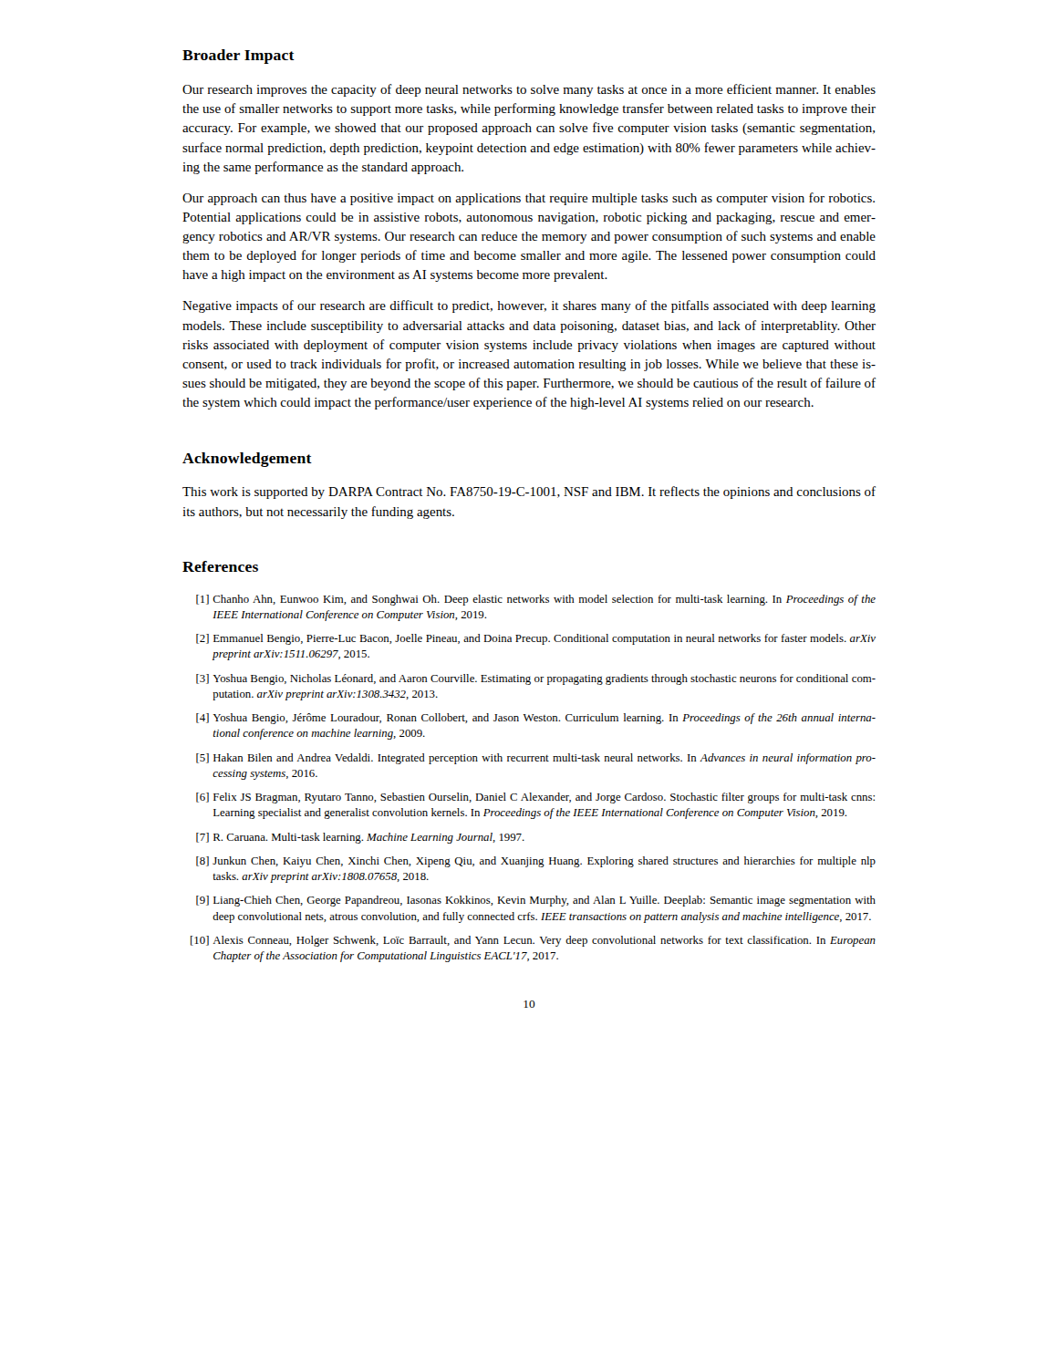Broader Impact
Our research improves the capacity of deep neural networks to solve many tasks at once in a more efficient manner. It enables the use of smaller networks to support more tasks, while performing knowledge transfer between related tasks to improve their accuracy. For example, we showed that our proposed approach can solve five computer vision tasks (semantic segmentation, surface normal prediction, depth prediction, keypoint detection and edge estimation) with 80% fewer parameters while achieving the same performance as the standard approach.
Our approach can thus have a positive impact on applications that require multiple tasks such as computer vision for robotics. Potential applications could be in assistive robots, autonomous navigation, robotic picking and packaging, rescue and emergency robotics and AR/VR systems. Our research can reduce the memory and power consumption of such systems and enable them to be deployed for longer periods of time and become smaller and more agile. The lessened power consumption could have a high impact on the environment as AI systems become more prevalent.
Negative impacts of our research are difficult to predict, however, it shares many of the pitfalls associated with deep learning models. These include susceptibility to adversarial attacks and data poisoning, dataset bias, and lack of interpretablity. Other risks associated with deployment of computer vision systems include privacy violations when images are captured without consent, or used to track individuals for profit, or increased automation resulting in job losses. While we believe that these issues should be mitigated, they are beyond the scope of this paper. Furthermore, we should be cautious of the result of failure of the system which could impact the performance/user experience of the high-level AI systems relied on our research.
Acknowledgement
This work is supported by DARPA Contract No. FA8750-19-C-1001, NSF and IBM. It reflects the opinions and conclusions of its authors, but not necessarily the funding agents.
References
[1] Chanho Ahn, Eunwoo Kim, and Songhwai Oh. Deep elastic networks with model selection for multi-task learning. In Proceedings of the IEEE International Conference on Computer Vision, 2019.
[2] Emmanuel Bengio, Pierre-Luc Bacon, Joelle Pineau, and Doina Precup. Conditional computation in neural networks for faster models. arXiv preprint arXiv:1511.06297, 2015.
[3] Yoshua Bengio, Nicholas Léonard, and Aaron Courville. Estimating or propagating gradients through stochastic neurons for conditional computation. arXiv preprint arXiv:1308.3432, 2013.
[4] Yoshua Bengio, Jérôme Louradour, Ronan Collobert, and Jason Weston. Curriculum learning. In Proceedings of the 26th annual international conference on machine learning, 2009.
[5] Hakan Bilen and Andrea Vedaldi. Integrated perception with recurrent multi-task neural networks. In Advances in neural information processing systems, 2016.
[6] Felix JS Bragman, Ryutaro Tanno, Sebastien Ourselin, Daniel C Alexander, and Jorge Cardoso. Stochastic filter groups for multi-task cnns: Learning specialist and generalist convolution kernels. In Proceedings of the IEEE International Conference on Computer Vision, 2019.
[7] R. Caruana. Multi-task learning. Machine Learning Journal, 1997.
[8] Junkun Chen, Kaiyu Chen, Xinchi Chen, Xipeng Qiu, and Xuanjing Huang. Exploring shared structures and hierarchies for multiple nlp tasks. arXiv preprint arXiv:1808.07658, 2018.
[9] Liang-Chieh Chen, George Papandreou, Iasonas Kokkinos, Kevin Murphy, and Alan L Yuille. Deeplab: Semantic image segmentation with deep convolutional nets, atrous convolution, and fully connected crfs. IEEE transactions on pattern analysis and machine intelligence, 2017.
[10] Alexis Conneau, Holger Schwenk, Loïc Barrault, and Yann Lecun. Very deep convolutional networks for text classification. In European Chapter of the Association for Computational Linguistics EACL'17, 2017.
10